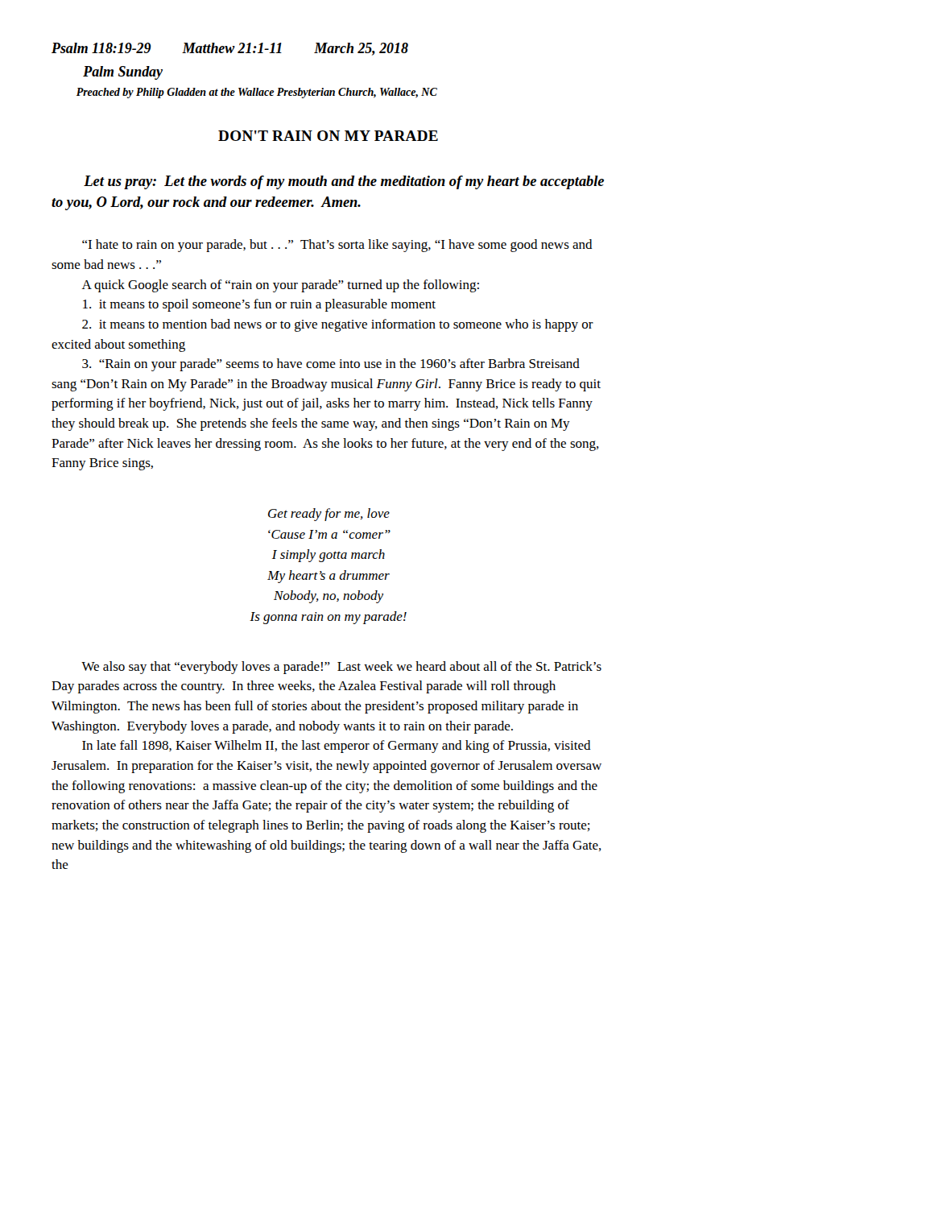Psalm 118:19-29 Matthew 21:1-11 March 25, 2018
Palm Sunday
Preached by Philip Gladden at the Wallace Presbyterian Church, Wallace, NC
DON'T RAIN ON MY PARADE
Let us pray: Let the words of my mouth and the meditation of my heart be acceptable to you, O Lord, our rock and our redeemer. Amen.
“I hate to rain on your parade, but . . .” That’s sorta like saying, “I have some good news and some bad news . . .”
A quick Google search of “rain on your parade” turned up the following:
1. it means to spoil someone’s fun or ruin a pleasurable moment
2. it means to mention bad news or to give negative information to someone who is happy or excited about something
3. “Rain on your parade” seems to have come into use in the 1960’s after Barbra Streisand sang “Don’t Rain on My Parade” in the Broadway musical Funny Girl. Fanny Brice is ready to quit performing if her boyfriend, Nick, just out of jail, asks her to marry him. Instead, Nick tells Fanny they should break up. She pretends she feels the same way, and then sings “Don’t Rain on My Parade” after Nick leaves her dressing room. As she looks to her future, at the very end of the song, Fanny Brice sings,
Get ready for me, love
‘Cause I’m a “comer”
I simply gotta march
My heart’s a drummer
Nobody, no, nobody
Is gonna rain on my parade!
We also say that “everybody loves a parade!” Last week we heard about all of the St. Patrick’s Day parades across the country. In three weeks, the Azalea Festival parade will roll through Wilmington. The news has been full of stories about the president’s proposed military parade in Washington. Everybody loves a parade, and nobody wants it to rain on their parade.
In late fall 1898, Kaiser Wilhelm II, the last emperor of Germany and king of Prussia, visited Jerusalem. In preparation for the Kaiser’s visit, the newly appointed governor of Jerusalem oversaw the following renovations: a massive clean-up of the city; the demolition of some buildings and the renovation of others near the Jaffa Gate; the repair of the city’s water system; the rebuilding of markets; the construction of telegraph lines to Berlin; the paving of roads along the Kaiser’s route; new buildings and the whitewashing of old buildings; the tearing down of a wall near the Jaffa Gate, the